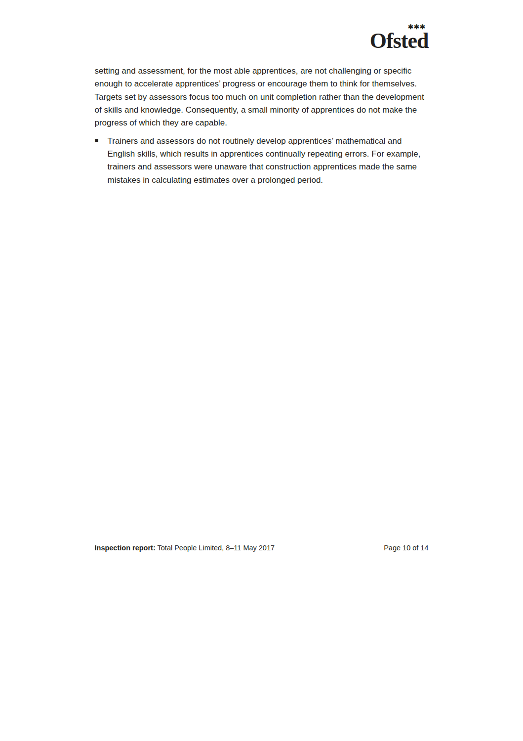✱✱✱
Ofsted
setting and assessment, for the most able apprentices, are not challenging or specific enough to accelerate apprentices’ progress or encourage them to think for themselves. Targets set by assessors focus too much on unit completion rather than the development of skills and knowledge. Consequently, a small minority of apprentices do not make the progress of which they are capable.
Trainers and assessors do not routinely develop apprentices’ mathematical and English skills, which results in apprentices continually repeating errors. For example, trainers and assessors were unaware that construction apprentices made the same mistakes in calculating estimates over a prolonged period.
Inspection report: Total People Limited, 8–11 May 2017
Page 10 of 14